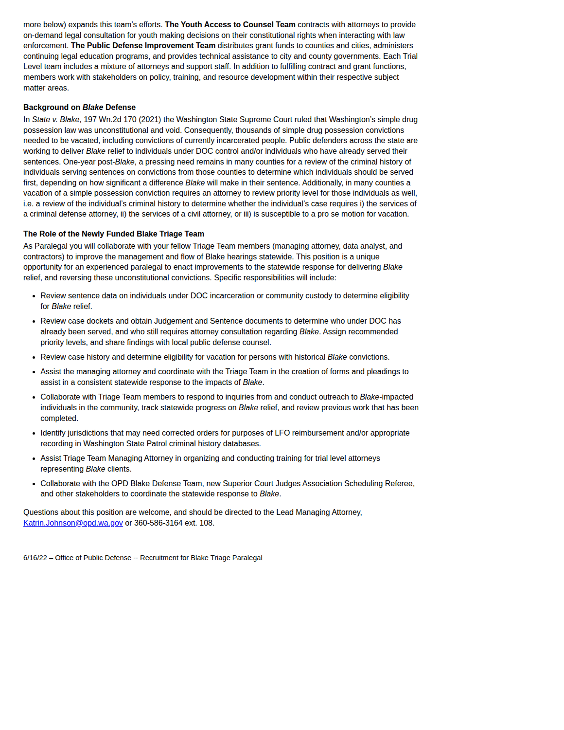more below) expands this team’s efforts. The Youth Access to Counsel Team contracts with attorneys to provide on-demand legal consultation for youth making decisions on their constitutional rights when interacting with law enforcement. The Public Defense Improvement Team distributes grant funds to counties and cities, administers continuing legal education programs, and provides technical assistance to city and county governments. Each Trial Level team includes a mixture of attorneys and support staff. In addition to fulfilling contract and grant functions, members work with stakeholders on policy, training, and resource development within their respective subject matter areas.
Background on Blake Defense
In State v. Blake, 197 Wn.2d 170 (2021) the Washington State Supreme Court ruled that Washington’s simple drug possession law was unconstitutional and void. Consequently, thousands of simple drug possession convictions needed to be vacated, including convictions of currently incarcerated people. Public defenders across the state are working to deliver Blake relief to individuals under DOC control and/or individuals who have already served their sentences. One-year post-Blake, a pressing need remains in many counties for a review of the criminal history of individuals serving sentences on convictions from those counties to determine which individuals should be served first, depending on how significant a difference Blake will make in their sentence. Additionally, in many counties a vacation of a simple possession conviction requires an attorney to review priority level for those individuals as well, i.e. a review of the individual’s criminal history to determine whether the individual’s case requires i) the services of a criminal defense attorney, ii) the services of a civil attorney, or iii) is susceptible to a pro se motion for vacation.
The Role of the Newly Funded Blake Triage Team
As Paralegal you will collaborate with your fellow Triage Team members (managing attorney, data analyst, and contractors) to improve the management and flow of Blake hearings statewide. This position is a unique opportunity for an experienced paralegal to enact improvements to the statewide response for delivering Blake relief, and reversing these unconstitutional convictions. Specific responsibilities will include:
Review sentence data on individuals under DOC incarceration or community custody to determine eligibility for Blake relief.
Review case dockets and obtain Judgement and Sentence documents to determine who under DOC has already been served, and who still requires attorney consultation regarding Blake. Assign recommended priority levels, and share findings with local public defense counsel.
Review case history and determine eligibility for vacation for persons with historical Blake convictions.
Assist the managing attorney and coordinate with the Triage Team in the creation of forms and pleadings to assist in a consistent statewide response to the impacts of Blake.
Collaborate with Triage Team members to respond to inquiries from and conduct outreach to Blake-impacted individuals in the community, track statewide progress on Blake relief, and review previous work that has been completed.
Identify jurisdictions that may need corrected orders for purposes of LFO reimbursement and/or appropriate recording in Washington State Patrol criminal history databases.
Assist Triage Team Managing Attorney in organizing and conducting training for trial level attorneys representing Blake clients.
Collaborate with the OPD Blake Defense Team, new Superior Court Judges Association Scheduling Referee, and other stakeholders to coordinate the statewide response to Blake.
Questions about this position are welcome, and should be directed to the Lead Managing Attorney, Katrin.Johnson@opd.wa.gov or 360-586-3164 ext. 108.
6/16/22 – Office of Public Defense -- Recruitment for Blake Triage Paralegal